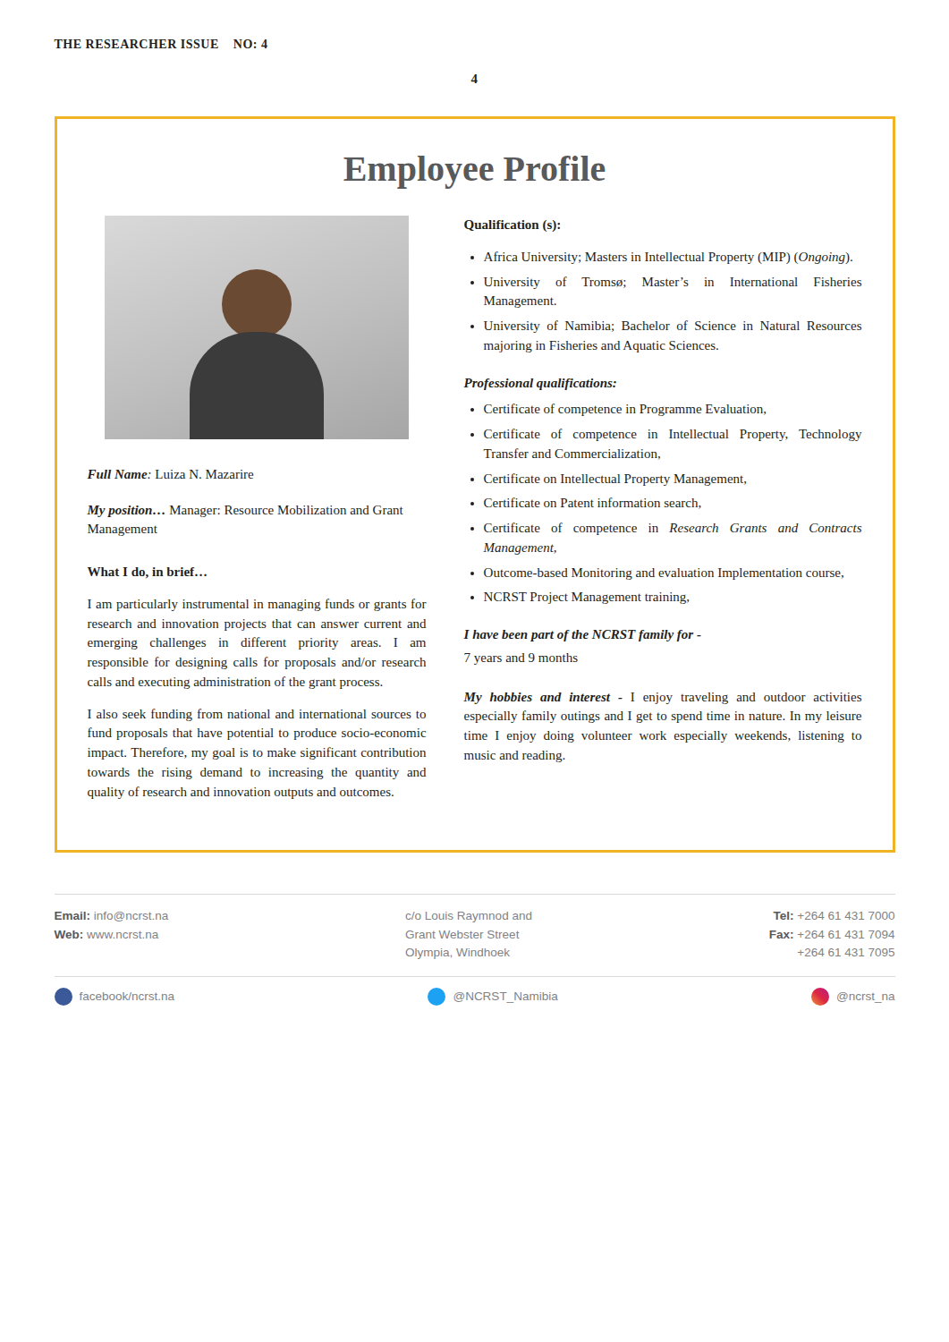THE RESEARCHER ISSUE NO: 4
4
Employee Profile
Full Name: Luiza N. Mazarire
My position… Manager: Resource Mobilization and Grant Management
What I do, in brief…
I am particularly instrumental in managing funds or grants for research and innovation projects that can answer current and emerging challenges in different priority areas. I am responsible for designing calls for proposals and/or research calls and executing administration of the grant process.
I also seek funding from national and international sources to fund proposals that have potential to produce socio-economic impact. Therefore, my goal is to make significant contribution towards the rising demand to increasing the quantity and quality of research and innovation outputs and outcomes.
Qualification (s):
Africa University; Masters in Intellectual Property (MIP) (Ongoing).
University of Tromsø; Master’s in International Fisheries Management.
University of Namibia; Bachelor of Science in Natural Resources majoring in Fisheries and Aquatic Sciences.
Professional qualifications:
Certificate of competence in Programme Evaluation,
Certificate of competence in Intellectual Property, Technology Transfer and Commercialization,
Certificate on Intellectual Property Management,
Certificate on Patent information search,
Certificate of competence in Research Grants and Contracts Management,
Outcome-based Monitoring and evaluation Implementation course,
NCRST Project Management training,
I have been part of the NCRST family for -
7 years and 9 months
My hobbies and interest - I enjoy traveling and outdoor activities especially family outings and I get to spend time in nature. In my leisure time I enjoy doing volunteer work especially weekends, listening to music and reading.
Email: info@ncrst.na
Web: www.ncrst.na
c/o Louis Raymnod and
Grant Webster Street
Olympia, Windhoek
Tel: +264 61 431 7000
Fax: +264 61 431 7094
+264 61 431 7095
facebook/ncrst.na
@NCRST_Namibia
@ncrst_na